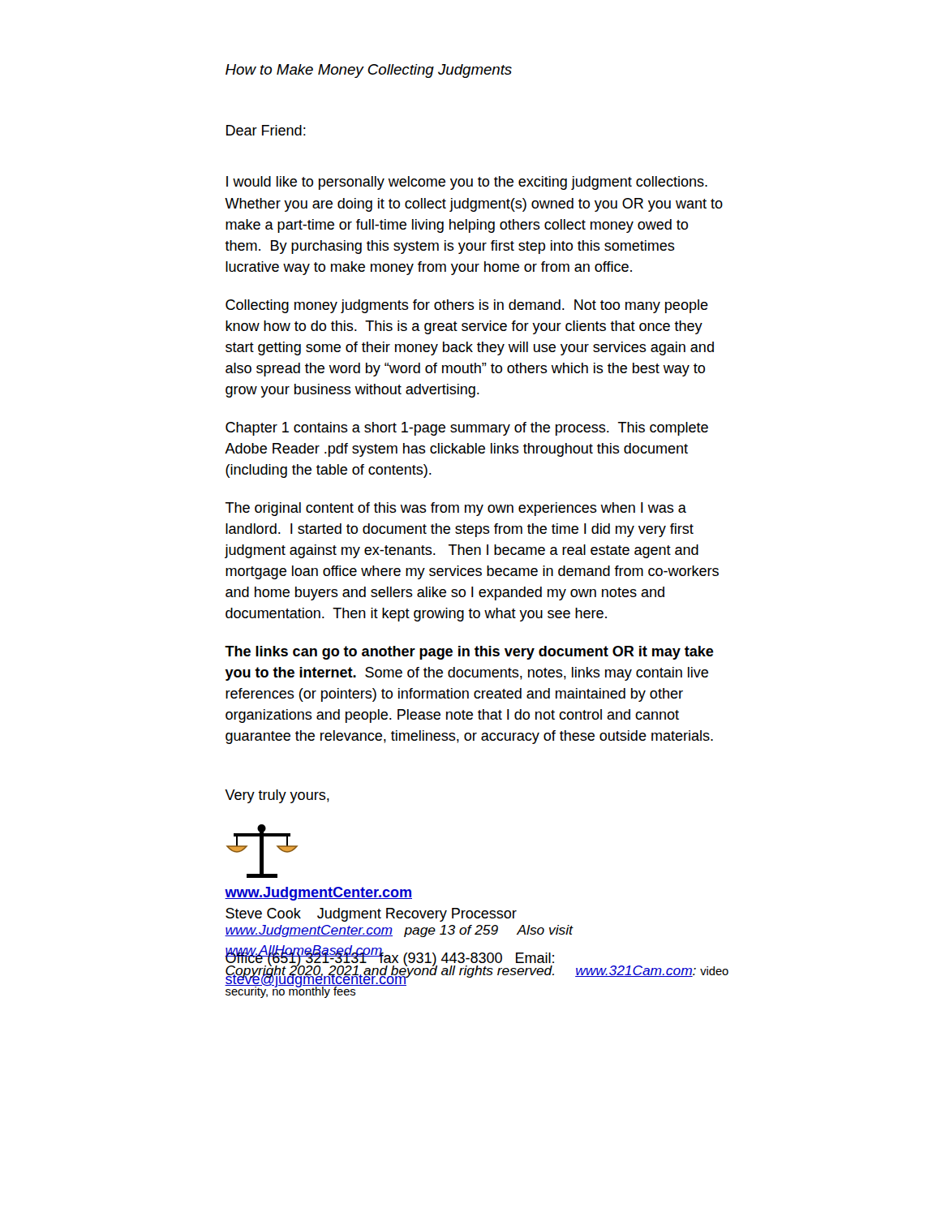How to Make Money Collecting Judgments
Dear Friend:
I would like to personally welcome you to the exciting judgment collections. Whether you are doing it to collect judgment(s) owned to you OR you want to make a part-time or full-time living helping others collect money owed to them. By purchasing this system is your first step into this sometimes lucrative way to make money from your home or from an office.
Collecting money judgments for others is in demand. Not too many people know how to do this. This is a great service for your clients that once they start getting some of their money back they will use your services again and also spread the word by “word of mouth” to others which is the best way to grow your business without advertising.
Chapter 1 contains a short 1-page summary of the process. This complete Adobe Reader .pdf system has clickable links throughout this document (including the table of contents).
The original content of this was from my own experiences when I was a landlord. I started to document the steps from the time I did my very first judgment against my ex-tenants. Then I became a real estate agent and mortgage loan office where my services became in demand from co-workers and home buyers and sellers alike so I expanded my own notes and documentation. Then it kept growing to what you see here.
The links can go to another page in this very document OR it may take you to the internet. Some of the documents, notes, links may contain live references (or pointers) to information created and maintained by other organizations and people. Please note that I do not control and cannot guarantee the relevance, timeliness, or accuracy of these outside materials.
Very truly yours,
www.JudgmentCenter.com
Steve Cook Judgment Recovery Processor
Office (651) 321-3131 fax (931) 443-8300 Email: steve@judgmentcenter.com
www.JudgmentCenter.com page 13 of 259 Also visit www.AllHomeBased.com
Copyright 2020, 2021 and beyond all rights reserved. www.321Cam.com: video security, no monthly fees